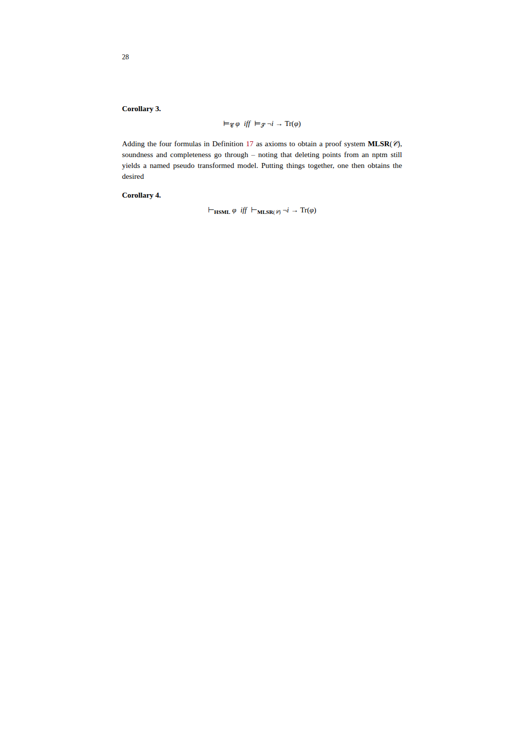28
Corollary 3.
⊨𝒞 φiff⊨𝒮 ¬i → Tr(φ)
Adding the four formulas in Definition 17 as axioms to obtain a proof system MLSR(𝒞), soundness and completeness go through – noting that deleting points from an nptm still yields a named pseudo transformed model. Putting things together, one then obtains the desired
Corollary 4.
⊢HSML φiff⊢MLSR(𝒞) ¬i → Tr(φ)